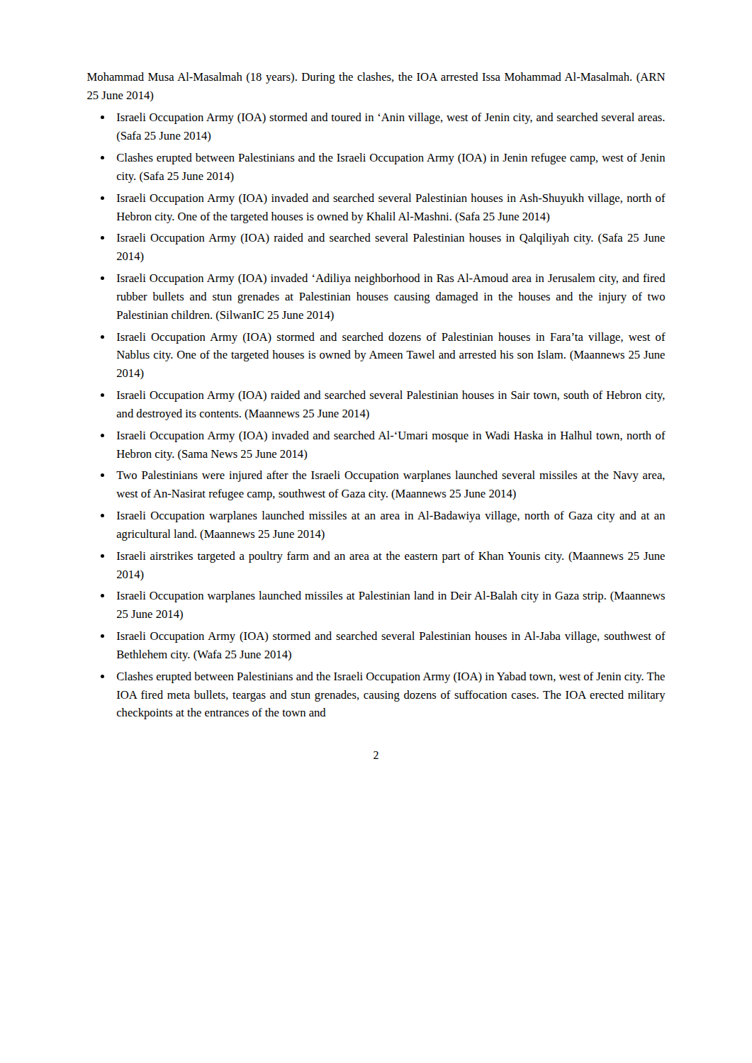Mohammad Musa Al-Masalmah (18 years). During the clashes, the IOA arrested Issa Mohammad Al-Masalmah. (ARN 25 June 2014)
Israeli Occupation Army (IOA) stormed and toured in ‘Anin village, west of Jenin city, and searched several areas. (Safa 25 June 2014)
Clashes erupted between Palestinians and the Israeli Occupation Army (IOA) in Jenin refugee camp, west of Jenin city. (Safa 25 June 2014)
Israeli Occupation Army (IOA) invaded and searched several Palestinian houses in Ash-Shuyukh village, north of Hebron city. One of the targeted houses is owned by Khalil Al-Mashni. (Safa 25 June 2014)
Israeli Occupation Army (IOA) raided and searched several Palestinian houses in Qalqiliyah city. (Safa 25 June 2014)
Israeli Occupation Army (IOA) invaded ‘Adiliya neighborhood in Ras Al-Amoud area in Jerusalem city, and fired rubber bullets and stun grenades at Palestinian houses causing damaged in the houses and the injury of two Palestinian children. (SilwanIC 25 June 2014)
Israeli Occupation Army (IOA) stormed and searched dozens of Palestinian houses in Fara’ta village, west of Nablus city. One of the targeted houses is owned by Ameen Tawel and arrested his son Islam. (Maannews 25 June 2014)
Israeli Occupation Army (IOA) raided and searched several Palestinian houses in Sair town, south of Hebron city, and destroyed its contents. (Maannews 25 June 2014)
Israeli Occupation Army (IOA) invaded and searched Al-‘Umari mosque in Wadi Haska in Halhul town, north of Hebron city. (Sama News 25 June 2014)
Two Palestinians were injured after the Israeli Occupation warplanes launched several missiles at the Navy area, west of An-Nasirat refugee camp, southwest of Gaza city. (Maannews 25 June 2014)
Israeli Occupation warplanes launched missiles at an area in Al-Badawiya village, north of Gaza city and at an agricultural land. (Maannews 25 June 2014)
Israeli airstrikes targeted a poultry farm and an area at the eastern part of Khan Younis city. (Maannews 25 June 2014)
Israeli Occupation warplanes launched missiles at Palestinian land in Deir Al-Balah city in Gaza strip. (Maannews 25 June 2014)
Israeli Occupation Army (IOA) stormed and searched several Palestinian houses in Al-Jaba village, southwest of Bethlehem city. (Wafa 25 June 2014)
Clashes erupted between Palestinians and the Israeli Occupation Army (IOA) in Yabad town, west of Jenin city. The IOA fired meta bullets, teargas and stun grenades, causing dozens of suffocation cases. The IOA erected military checkpoints at the entrances of the town and
2